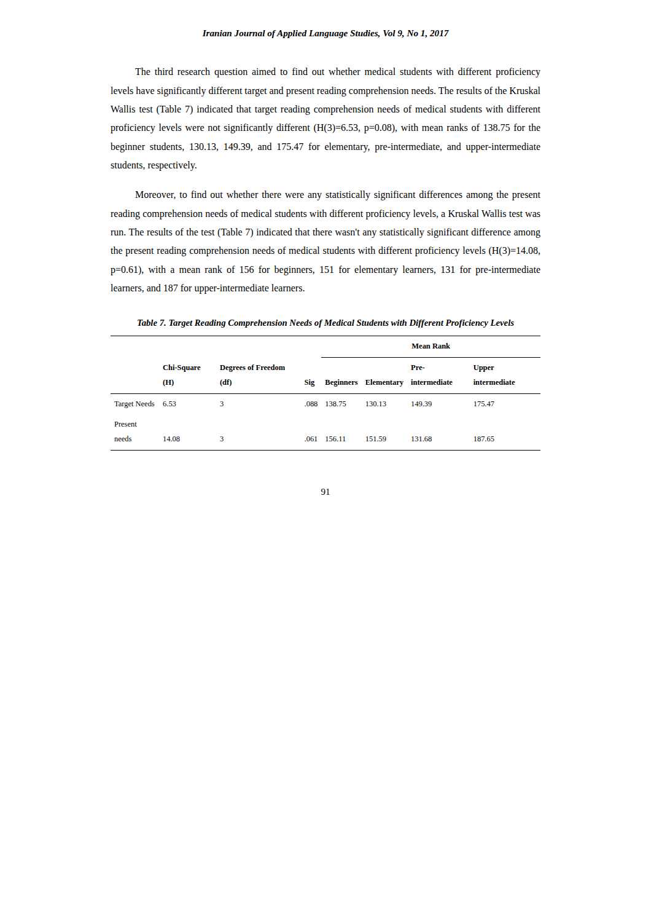Iranian Journal of Applied Language Studies, Vol 9, No 1, 2017
The third research question aimed to find out whether medical students with different proficiency levels have significantly different target and present reading comprehension needs. The results of the Kruskal Wallis test (Table 7) indicated that target reading comprehension needs of medical students with different proficiency levels were not significantly different (H(3)=6.53, p=0.08), with mean ranks of 138.75 for the beginner students, 130.13, 149.39, and 175.47 for elementary, pre-intermediate, and upper-intermediate students, respectively.
Moreover, to find out whether there were any statistically significant differences among the present reading comprehension needs of medical students with different proficiency levels, a Kruskal Wallis test was run. The results of the test (Table 7) indicated that there wasn't any statistically significant difference among the present reading comprehension needs of medical students with different proficiency levels (H(3)=14.08, p=0.61), with a mean rank of 156 for beginners, 151 for elementary learners, 131 for pre-intermediate learners, and 187 for upper-intermediate learners.
Table 7. Target Reading Comprehension Needs of Medical Students with Different Proficiency Levels
| | | | | Mean Rank |
| --- | --- | --- | --- | --- |
| | Chi-Square (H) | Degrees of Freedom (df) | Sig | Beginners | Elementary | Pre-intermediate | Upper intermediate |
| Target Needs | 6.53 | 3 | .088 | 138.75 | 130.13 | 149.39 | 175.47 |
| Present needs | 14.08 | 3 | .061 | 156.11 | 151.59 | 131.68 | 187.65 |
91